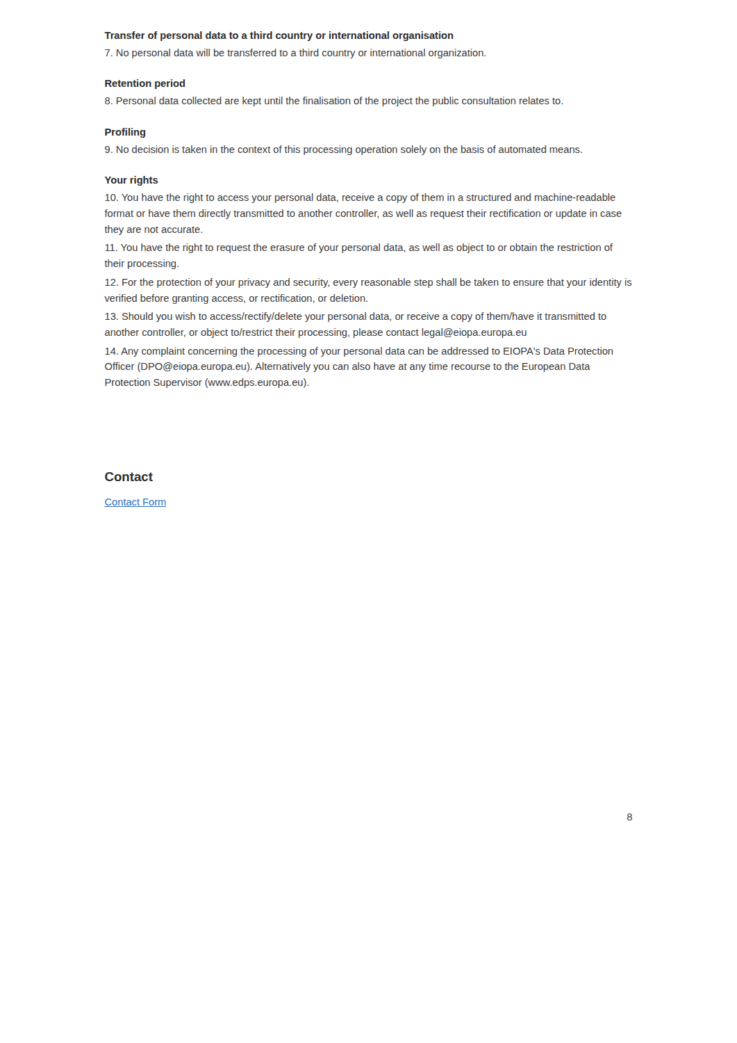Transfer of personal data to a third country or international organisation
7. No personal data will be transferred to a third country or international organization.
Retention period
8. Personal data collected are kept until the finalisation of the project the public consultation relates to.
Profiling
9. No decision is taken in the context of this processing operation solely on the basis of automated means.
Your rights
10. You have the right to access your personal data, receive a copy of them in a structured and machine-readable format or have them directly transmitted to another controller, as well as request their rectification or update in case they are not accurate.
11. You have the right to request the erasure of your personal data, as well as object to or obtain the restriction of their processing.
12. For the protection of your privacy and security, every reasonable step shall be taken to ensure that your identity is verified before granting access, or rectification, or deletion.
13. Should you wish to access/rectify/delete your personal data, or receive a copy of them/have it transmitted to another controller, or object to/restrict their processing, please contact legal@eiopa.europa.eu
14. Any complaint concerning the processing of your personal data can be addressed to EIOPA's Data Protection Officer (DPO@eiopa.europa.eu). Alternatively you can also have at any time recourse to the European Data Protection Supervisor (www.edps.europa.eu).
Contact
Contact Form
8